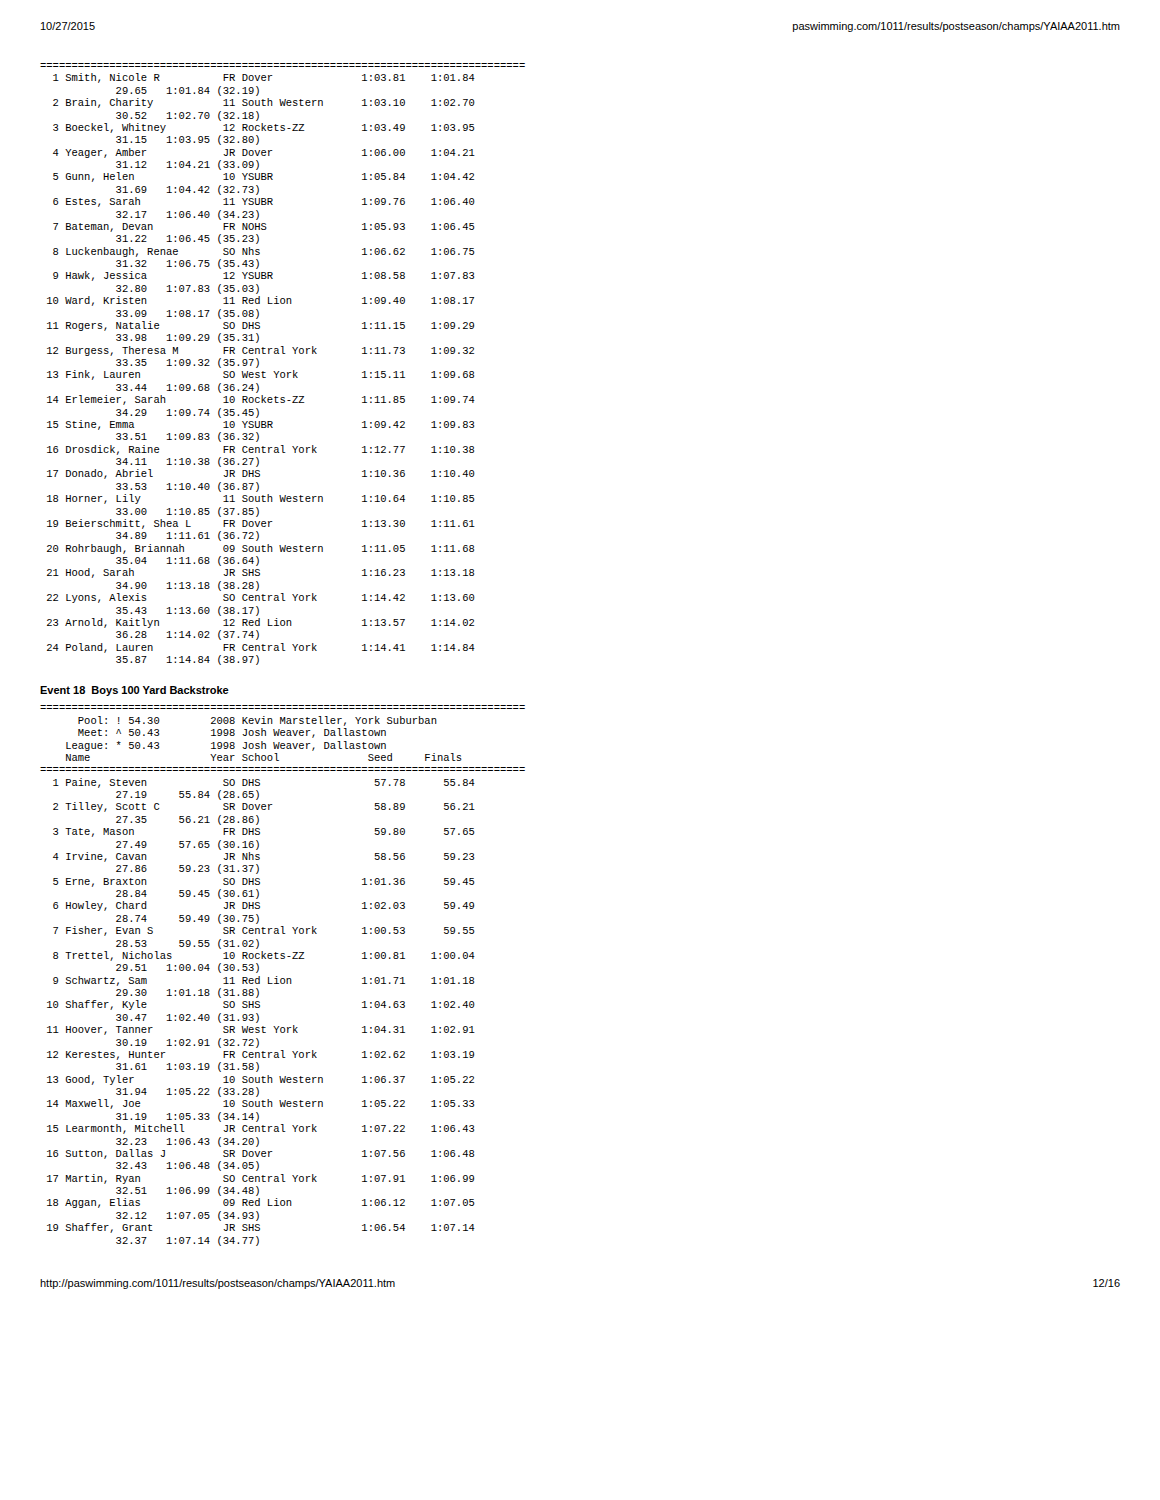10/27/2015 paswimming.com/1011/results/postseason/champs/YAIAA2011.htm
=============================================================================
  1 Smith, Nicole R          FR Dover              1:03.81    1:01.84
            29.65   1:01.84 (32.19)
  2 Brain, Charity           11 South Western      1:03.10    1:02.70
            30.52   1:02.70 (32.18)
  3 Boeckel, Whitney         12 Rockets-ZZ         1:03.49    1:03.95
            31.15   1:03.95 (32.80)
  4 Yeager, Amber            JR Dover              1:06.00    1:04.21
            31.12   1:04.21 (33.09)
  5 Gunn, Helen              10 YSUBR              1:05.84    1:04.42
            31.69   1:04.42 (32.73)
  6 Estes, Sarah             11 YSUBR              1:09.76    1:06.40
            32.17   1:06.40 (34.23)
  7 Bateman, Devan           FR NOHS               1:05.93    1:06.45
            31.22   1:06.45 (35.23)
  8 Luckenbaugh, Renae       SO Nhs                1:06.62    1:06.75
            31.32   1:06.75 (35.43)
  9 Hawk, Jessica            12 YSUBR              1:08.58    1:07.83
            32.80   1:07.83 (35.03)
 10 Ward, Kristen            11 Red Lion           1:09.40    1:08.17
            33.09   1:08.17 (35.08)
 11 Rogers, Natalie          SO DHS                1:11.15    1:09.29
            33.98   1:09.29 (35.31)
 12 Burgess, Theresa M       FR Central York       1:11.73    1:09.32
            33.35   1:09.32 (35.97)
 13 Fink, Lauren             SO West York          1:15.11    1:09.68
            33.44   1:09.68 (36.24)
 14 Erlemeier, Sarah         10 Rockets-ZZ         1:11.85    1:09.74
            34.29   1:09.74 (35.45)
 15 Stine, Emma              10 YSUBR              1:09.42    1:09.83
            33.51   1:09.83 (36.32)
 16 Drosdick, Raine          FR Central York       1:12.77    1:10.38
            34.11   1:10.38 (36.27)
 17 Donado, Abriel           JR DHS                1:10.36    1:10.40
            33.53   1:10.40 (36.87)
 18 Horner, Lily             11 South Western      1:10.64    1:10.85
            33.00   1:10.85 (37.85)
 19 Beierschmitt, Shea L     FR Dover              1:13.30    1:11.61
            34.89   1:11.61 (36.72)
 20 Rohrbaugh, Briannah      09 South Western      1:11.05    1:11.68
            35.04   1:11.68 (36.64)
 21 Hood, Sarah              JR SHS                1:16.23    1:13.18
            34.90   1:13.18 (38.28)
 22 Lyons, Alexis            SO Central York       1:14.42    1:13.60
            35.43   1:13.60 (38.17)
 23 Arnold, Kaitlyn          12 Red Lion           1:13.57    1:14.02
            36.28   1:14.02 (37.74)
 24 Poland, Lauren           FR Central York       1:14.41    1:14.84
            35.87   1:14.84 (38.97)
Event 18 Boys 100 Yard Backstroke
=============================================================================
      Pool: ! 54.30        2008 Kevin Marsteller, York Suburban
      Meet: ^ 50.43        1998 Josh Weaver, Dallastown
    League: * 50.43        1998 Josh Weaver, Dallastown
    Name                   Year School              Seed     Finals
=============================================================================
  1 Paine, Steven            SO DHS                  57.78      55.84
            27.19     55.84 (28.65)
  2 Tilley, Scott C          SR Dover                58.89      56.21
            27.35     56.21 (28.86)
  3 Tate, Mason              FR DHS                  59.80      57.65
            27.49     57.65 (30.16)
  4 Irvine, Cavan            JR Nhs                  58.56      59.23
            27.86     59.23 (31.37)
  5 Erne, Braxton            SO DHS                1:01.36      59.45
            28.84     59.45 (30.61)
  6 Howley, Chard            JR DHS                1:02.03      59.49
            28.74     59.49 (30.75)
  7 Fisher, Evan S           SR Central York       1:00.53      59.55
            28.53     59.55 (31.02)
  8 Trettel, Nicholas        10 Rockets-ZZ         1:00.81    1:00.04
            29.51   1:00.04 (30.53)
  9 Schwartz, Sam            11 Red Lion           1:01.71    1:01.18
            29.30   1:01.18 (31.88)
 10 Shaffer, Kyle            SO SHS                1:04.63    1:02.40
            30.47   1:02.40 (31.93)
 11 Hoover, Tanner           SR West York          1:04.31    1:02.91
            30.19   1:02.91 (32.72)
 12 Kerestes, Hunter         FR Central York       1:02.62    1:03.19
            31.61   1:03.19 (31.58)
 13 Good, Tyler              10 South Western      1:06.37    1:05.22
            31.94   1:05.22 (33.28)
 14 Maxwell, Joe             10 South Western      1:05.22    1:05.33
            31.19   1:05.33 (34.14)
 15 Learmonth, Mitchell      JR Central York       1:07.22    1:06.43
            32.23   1:06.43 (34.20)
 16 Sutton, Dallas J         SR Dover              1:07.56    1:06.48
            32.43   1:06.48 (34.05)
 17 Martin, Ryan             SO Central York       1:07.91    1:06.99
            32.51   1:06.99 (34.48)
 18 Aggan, Elias             09 Red Lion           1:06.12    1:07.05
            32.12   1:07.05 (34.93)
 19 Shaffer, Grant           JR SHS                1:06.54    1:07.14
            32.37   1:07.14 (34.77)
http://paswimming.com/1011/results/postseason/champs/YAIAA2011.htm 12/16